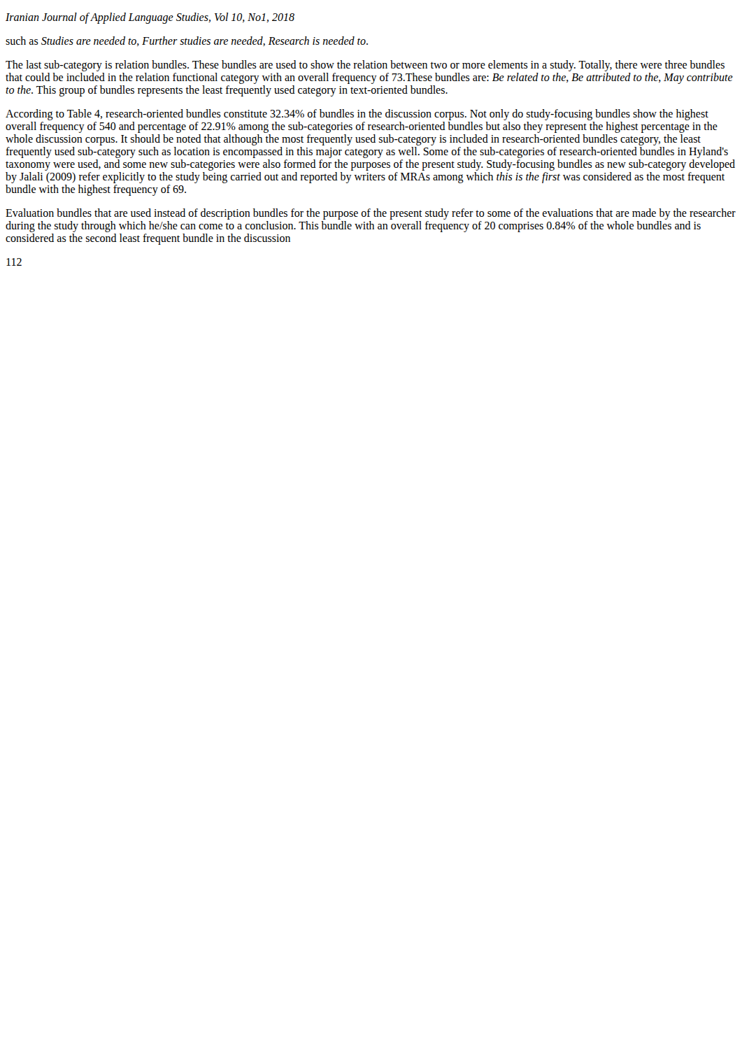Iranian Journal of Applied Language Studies, Vol 10, No1, 2018
such as Studies are needed to, Further studies are needed, Research is needed to.
The last sub-category is relation bundles. These bundles are used to show the relation between two or more elements in a study. Totally, there were three bundles that could be included in the relation functional category with an overall frequency of 73.These bundles are: Be related to the, Be attributed to the, May contribute to the. This group of bundles represents the least frequently used category in text-oriented bundles.
According to Table 4, research-oriented bundles constitute 32.34% of bundles in the discussion corpus. Not only do study-focusing bundles show the highest overall frequency of 540 and percentage of 22.91% among the sub-categories of research-oriented bundles but also they represent the highest percentage in the whole discussion corpus. It should be noted that although the most frequently used sub-category is included in research-oriented bundles category, the least frequently used sub-category such as location is encompassed in this major category as well. Some of the sub-categories of research-oriented bundles in Hyland's taxonomy were used, and some new sub-categories were also formed for the purposes of the present study. Study-focusing bundles as new sub-category developed by Jalali (2009) refer explicitly to the study being carried out and reported by writers of MRAs among which this is the first was considered as the most frequent bundle with the highest frequency of 69.
Evaluation bundles that are used instead of description bundles for the purpose of the present study refer to some of the evaluations that are made by the researcher during the study through which he/she can come to a conclusion. This bundle with an overall frequency of 20 comprises 0.84% of the whole bundles and is considered as the second least frequent bundle in the discussion
112